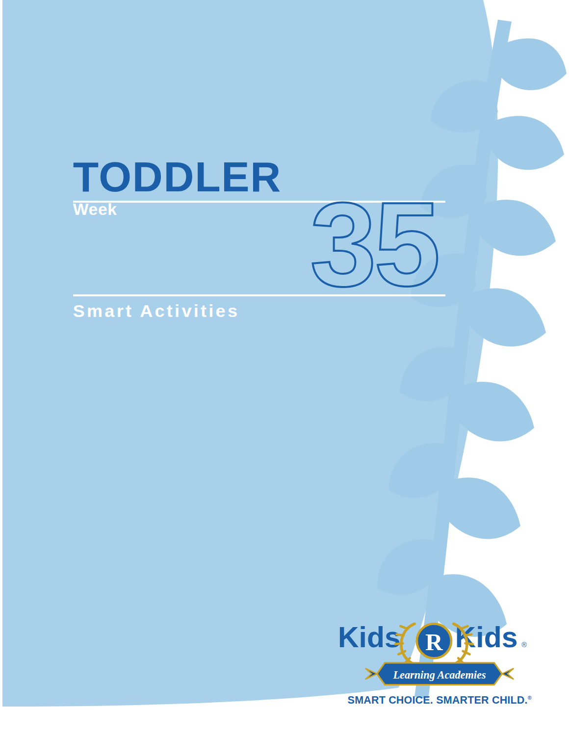Toddler
Week 35
Smart Activities
Kids Kids R Learning Academies ®
SMART CHOICE. SMARTER CHILD.®